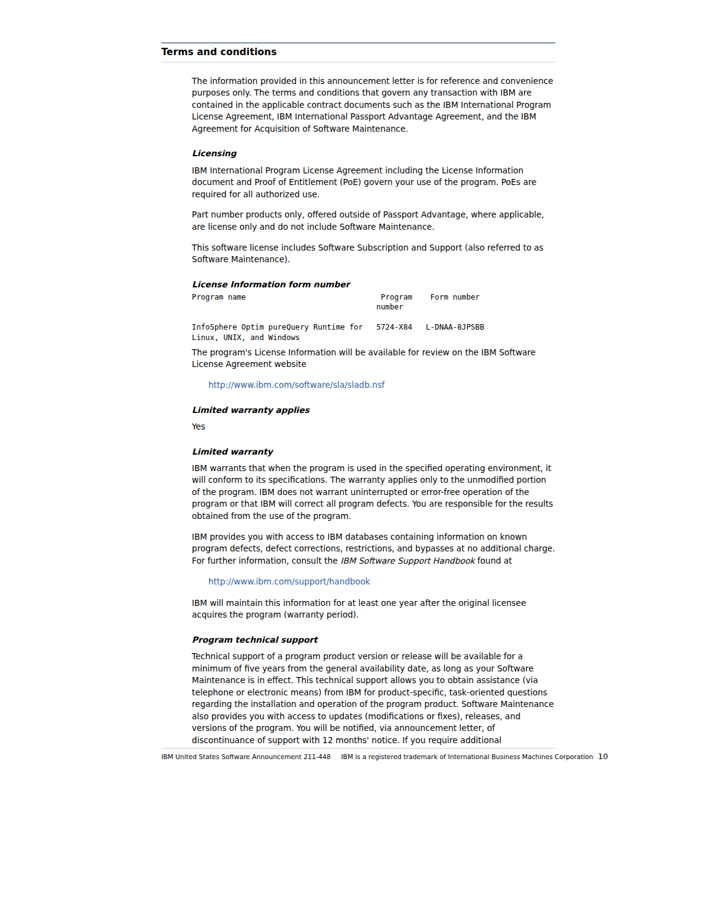Terms and conditions
The information provided in this announcement letter is for reference and convenience purposes only. The terms and conditions that govern any transaction with IBM are contained in the applicable contract documents such as the IBM International Program License Agreement, IBM International Passport Advantage Agreement, and the IBM Agreement for Acquisition of Software Maintenance.
Licensing
IBM International Program License Agreement including the License Information document and Proof of Entitlement (PoE) govern your use of the program. PoEs are required for all authorized use.
Part number products only, offered outside of Passport Advantage, where applicable, are license only and do not include Software Maintenance.
This software license includes Software Subscription and Support (also referred to as Software Maintenance).
License Information form number
Program name                              Program    Form number
                                         number

InfoSphere Optim pureQuery Runtime for   5724-X84   L-DNAA-8JPSBB
Linux, UNIX, and Windows
The program's License Information will be available for review on the IBM Software License Agreement website
http://www.ibm.com/software/sla/sladb.nsf
Limited warranty applies
Yes
Limited warranty
IBM warrants that when the program is used in the specified operating environment, it will conform to its specifications. The warranty applies only to the unmodified portion of the program. IBM does not warrant uninterrupted or error-free operation of the program or that IBM will correct all program defects. You are responsible for the results obtained from the use of the program.
IBM provides you with access to IBM databases containing information on known program defects, defect corrections, restrictions, and bypasses at no additional charge. For further information, consult the IBM Software Support Handbook found at
http://www.ibm.com/support/handbook
IBM will maintain this information for at least one year after the original licensee acquires the program (warranty period).
Program technical support
Technical support of a program product version or release will be available for a minimum of five years from the general availability date, as long as your Software Maintenance is in effect. This technical support allows you to obtain assistance (via telephone or electronic means) from IBM for product-specific, task-oriented questions regarding the installation and operation of the program product. Software Maintenance also provides you with access to updates (modifications or fixes), releases, and versions of the program. You will be notified, via announcement letter, of discontinuance of support with 12 months' notice. If you require additional
IBM United States Software Announcement 211-448 IBM is a registered trademark of International Business Machines Corporation
10